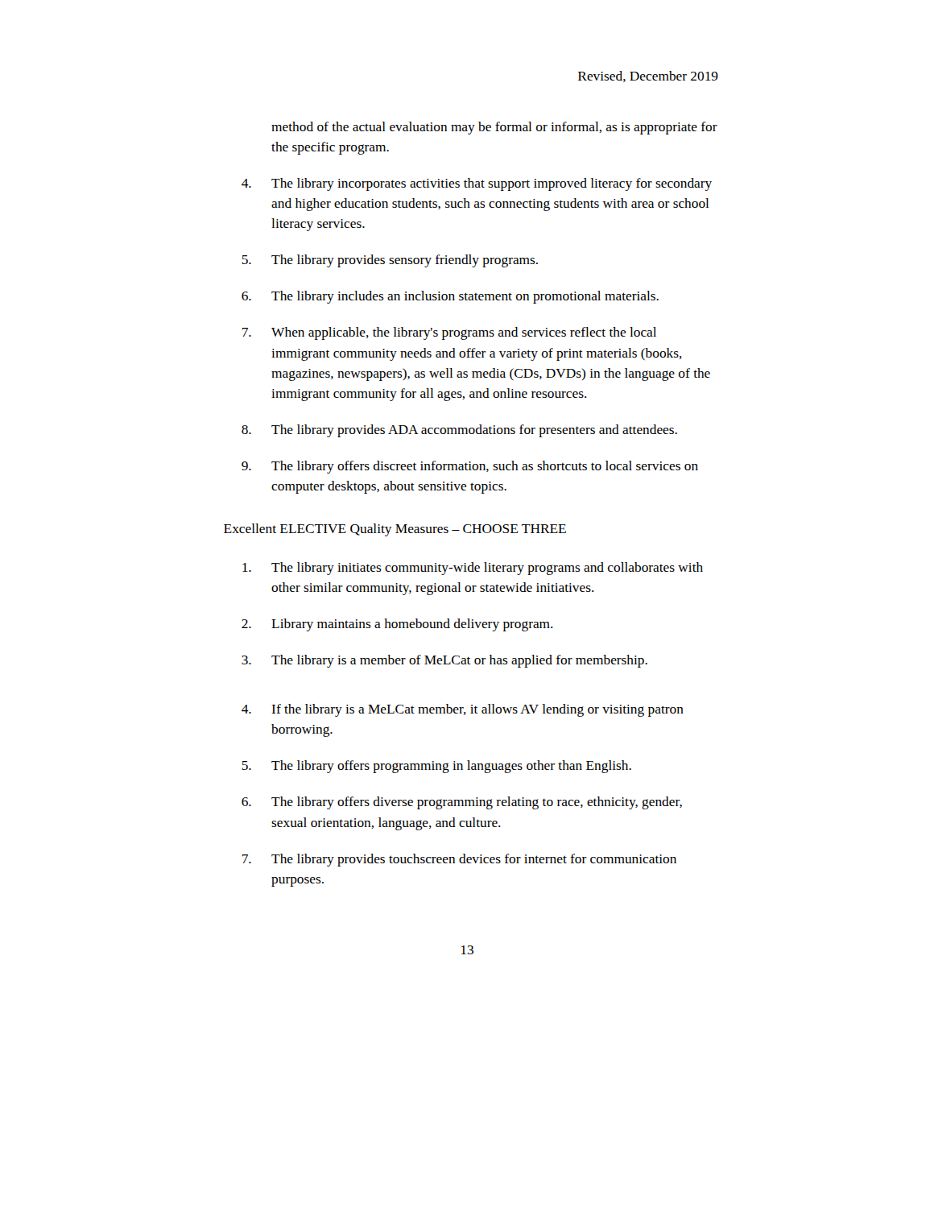Revised, December 2019
method of the actual evaluation may be formal or informal, as is appropriate for the specific program.
4. The library incorporates activities that support improved literacy for secondary and higher education students, such as connecting students with area or school literacy services.
5. The library provides sensory friendly programs.
6. The library includes an inclusion statement on promotional materials.
7. When applicable, the library's programs and services reflect the local immigrant community needs and offer a variety of print materials (books, magazines, newspapers), as well as media (CDs, DVDs) in the language of the immigrant community for all ages, and online resources.
8. The library provides ADA accommodations for presenters and attendees.
9. The library offers discreet information, such as shortcuts to local services on computer desktops, about sensitive topics.
Excellent ELECTIVE Quality Measures – CHOOSE THREE
1. The library initiates community-wide literary programs and collaborates with other similar community, regional or statewide initiatives.
2. Library maintains a homebound delivery program.
3. The library is a member of MeLCat or has applied for membership.
4. If the library is a MeLCat member, it allows AV lending or visiting patron borrowing.
5. The library offers programming in languages other than English.
6. The library offers diverse programming relating to race, ethnicity, gender, sexual orientation, language, and culture.
7. The library provides touchscreen devices for internet for communication purposes.
13